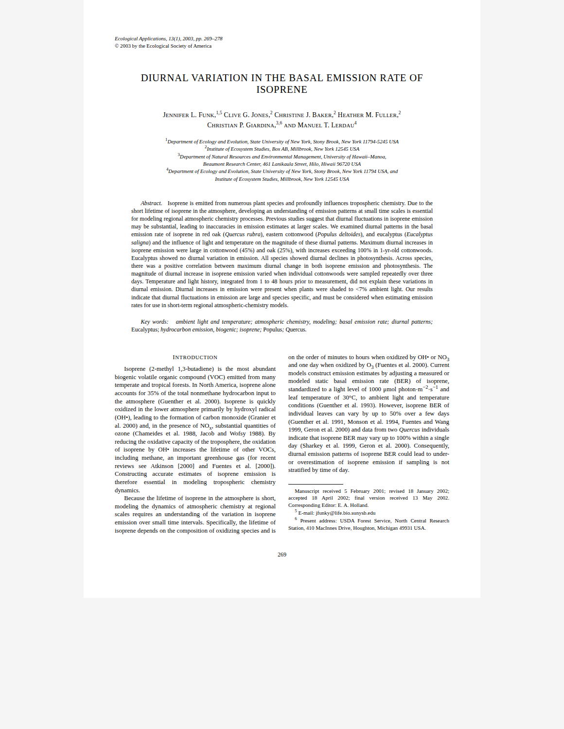Ecological Applications, 13(1), 2003, pp. 269–278
© 2003 by the Ecological Society of America
DIURNAL VARIATION IN THE BASAL EMISSION RATE OF ISOPRENE
JENNIFER L. FUNK,1,5 CLIVE G. JONES,2 CHRISTINE J. BAKER,2 HEATHER M. FULLER,2
CHRISTIAN P. GIARDINA,3,6 AND MANUEL T. LERDAU4
1Department of Ecology and Evolution, State University of New York, Stony Brook, New York 11794-5245 USA
2Institute of Ecosystem Studies, Box AB, Millbrook, New York 12545 USA
3Department of Natural Resources and Environmental Management, University of Hawaii–Manoa,
Beaumont Research Center, 461 Lanikaula Street, Hilo, Hiwaii 96720 USA
4Department of Ecology and Evolution, State University of New York, Stony Brook, New York 11794 USA, and
Institute of Ecosystem Studies, Millbrook, New York 12545 USA
Abstract. Isoprene is emitted from numerous plant species and profoundly influences tropospheric chemistry. Due to the short lifetime of isoprene in the atmosphere, developing an understanding of emission patterns at small time scales is essential for modeling regional atmospheric chemistry processes. Previous studies suggest that diurnal fluctuations in isoprene emission may be substantial, leading to inaccuracies in emission estimates at larger scales. We examined diurnal patterns in the basal emission rate of isoprene in red oak (Quercus rubra), eastern cottonwood (Populus deltoides), and eucalyptus (Eucalyptus saligna) and the influence of light and temperature on the magnitude of these diurnal patterns. Maximum diurnal increases in isoprene emission were large in cottonwood (45%) and oak (25%), with increases exceeding 100% in 1-yr-old cottonwoods. Eucalyptus showed no diurnal variation in emission. All species showed diurnal declines in photosynthesis. Across species, there was a positive correlation between maximum diurnal change in both isoprene emission and photosynthesis. The magnitude of diurnal increase in isoprene emission varied when individual cottonwoods were sampled repeatedly over three days. Temperature and light history, integrated from 1 to 48 hours prior to measurement, did not explain these variations in diurnal emission. Diurnal increases in emission were present when plants were shaded to <7% ambient light. Our results indicate that diurnal fluctuations in emission are large and species specific, and must be considered when estimating emission rates for use in short-term regional atmospheric-chemistry models.
Key words: ambient light and temperature; atmospheric chemistry, modeling; basal emission rate; diurnal patterns; Eucalyptus; hydrocarbon emission, biogenic; isoprene; Populus; Quercus.
INTRODUCTION
Isoprene (2-methyl 1,3-butadiene) is the most abundant biogenic volatile organic compound (VOC) emitted from many temperate and tropical forests. In North America, isoprene alone accounts for 35% of the total nonmethane hydrocarbon input to the atmosphere (Guenther et al. 2000). Isoprene is quickly oxidized in the lower atmosphere primarily by hydroxyl radical (OH•), leading to the formation of carbon monoxide (Granier et al. 2000) and, in the presence of NOx, substantial quantities of ozone (Chameides et al. 1988, Jacob and Wofsy 1988). By reducing the oxidative capacity of the troposphere, the oxidation of isoprene by OH• increases the lifetime of other VOCs, including methane, an important greenhouse gas (for recent reviews see Atkinson [2000] and Fuentes et al. [2000]). Constructing accurate estimates of isoprene emission is therefore essential in modeling tropospheric chemistry dynamics.
Because the lifetime of isoprene in the atmosphere is short, modeling the dynamics of atmospheric chemistry at regional scales requires an understanding of the variation in isoprene emission over small time intervals. Specifically, the lifetime of isoprene depends on the composition of oxidizing species and is on the order of minutes to hours when oxidized by OH• or NO3 and one day when oxidized by O3 (Fuentes et al. 2000). Current models construct emission estimates by adjusting a measured or modeled static basal emission rate (BER) of isoprene, standardized to a light level of 1000 μmol photon·m−2·s−1 and leaf temperature of 30°C, to ambient light and temperature conditions (Guenther et al. 1993). However, isoprene BER of individual leaves can vary by up to 50% over a few days (Guenther et al. 1991, Monson et al. 1994, Fuentes and Wang 1999, Geron et al. 2000) and data from two Quercus individuals indicate that isoprene BER may vary up to 100% within a single day (Sharkey et al. 1999, Geron et al. 2000). Consequently, diurnal emission patterns of isoprene BER could lead to under- or overestimation of isoprene emission if sampling is not stratified by time of day.
Manuscript received 5 February 2001; revised 18 January 2002; accepted 18 April 2002; final version received 13 May 2002. Corresponding Editor: E. A. Holland.
5 E-mail: jfunky@life.bio.sunysb.edu
6 Present address: USDA Forest Service, North Central Research Station, 410 MacInnes Drive, Houghton, Michigan 49931 USA.
269